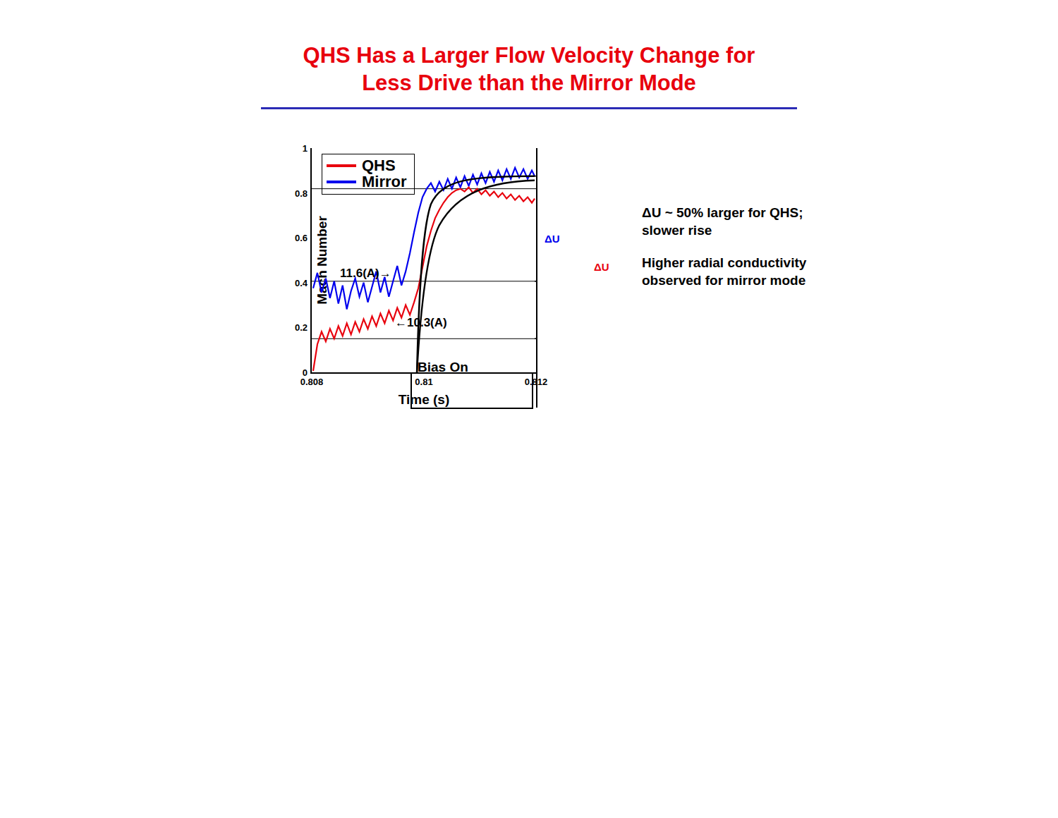QHS Has a Larger Flow Velocity Change for
Less Drive than the Mirror Mode
Mach Number 1 0.8 0.6 0.4 0.2 0 0.808 0.81 0.812 Time (s)
QHS
Mirror
11.6(A)→ ←10.3(A) Bias On
ΔU ΔU
ΔU ~ 50% larger for QHS; slower rise
Higher radial conductivity observed for mirror mode